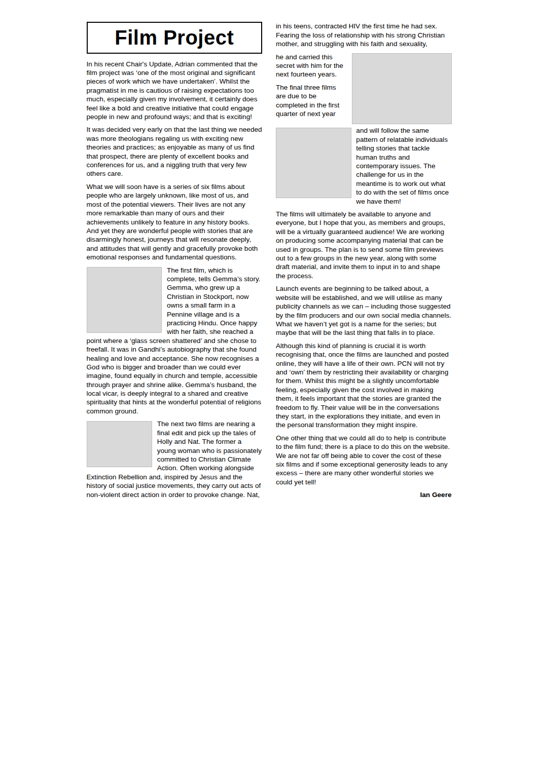Film Project
In his recent Chair's Update, Adrian commented that the film project was ‘one of the most original and significant pieces of work which we have undertaken’. Whilst the pragmatist in me is cautious of raising expectations too much, especially given my involvement, it certainly does feel like a bold and creative initiative that could engage people in new and profound ways; and that is exciting!
It was decided very early on that the last thing we needed was more theologians regaling us with exciting new theories and practices; as enjoyable as many of us find that prospect, there are plenty of excellent books and conferences for us, and a niggling truth that very few others care.
What we will soon have is a series of six films about people who are largely unknown, like most of us, and most of the potential viewers. Their lives are not any more remarkable than many of ours and their achievements unlikely to feature in any history books. And yet they are wonderful people with stories that are disarmingly honest, journeys that will resonate deeply, and attitudes that will gently and gracefully provoke both emotional responses and fundamental questions.
The first film, which is complete, tells Gemma’s story. Gemma, who grew up a Christian in Stockport, now owns a small farm in a Pennine village and is a practicing Hindu. Once happy with her faith, she reached a point where a ‘glass screen shattered’ and she chose to freefall. It was in Gandhi’s autobiography that she found healing and love and acceptance. She now recognises a God who is bigger and broader than we could ever imagine, found equally in church and temple, accessible through prayer and shrine alike. Gemma’s husband, the local vicar, is deeply integral to a shared and creative spirituality that hints at the wonderful potential of religions common ground.
The next two films are nearing a final edit and pick up the tales of Holly and Nat. The former a young woman who is passionately committed to Christian Climate Action. Often working alongside Extinction Rebellion and, inspired by Jesus and the history of social justice movements, they carry out acts of non-violent direct action in order to provoke change. Nat, in his teens, contracted HIV the first time he had sex. Fearing the loss of relationship with his strong Christian mother, and struggling with his faith and sexuality,
he and carried this secret with him for the next fourteen years.
The final three films are due to be completed in the first quarter of next year and will follow the same pattern of relatable individuals telling stories that tackle human truths and contemporary issues. The challenge for us in the meantime is to work out what to do with the set of films once we have them!
The films will ultimately be available to anyone and everyone, but I hope that you, as members and groups, will be a virtually guaranteed audience! We are working on producing some accompanying material that can be used in groups. The plan is to send some film previews out to a few groups in the new year, along with some draft material, and invite them to input in to and shape the process.
Launch events are beginning to be talked about, a website will be established, and we will utilise as many publicity channels as we can – including those suggested by the film producers and our own social media channels. What we haven’t yet got is a name for the series; but maybe that will be the last thing that falls in to place.
Although this kind of planning is crucial it is worth recognising that, once the films are launched and posted online, they will have a life of their own. PCN will not try and ‘own’ them by restricting their availability or charging for them. Whilst this might be a slightly uncomfortable feeling, especially given the cost involved in making them, it feels important that the stories are granted the freedom to fly. Their value will be in the conversations they start, in the explorations they initiate, and even in the personal transformation they might inspire.
One other thing that we could all do to help is contribute to the film fund; there is a place to do this on the website. We are not far off being able to cover the cost of these six films and if some exceptional generosity leads to any excess – there are many other wonderful stories we could yet tell!
Ian Geere